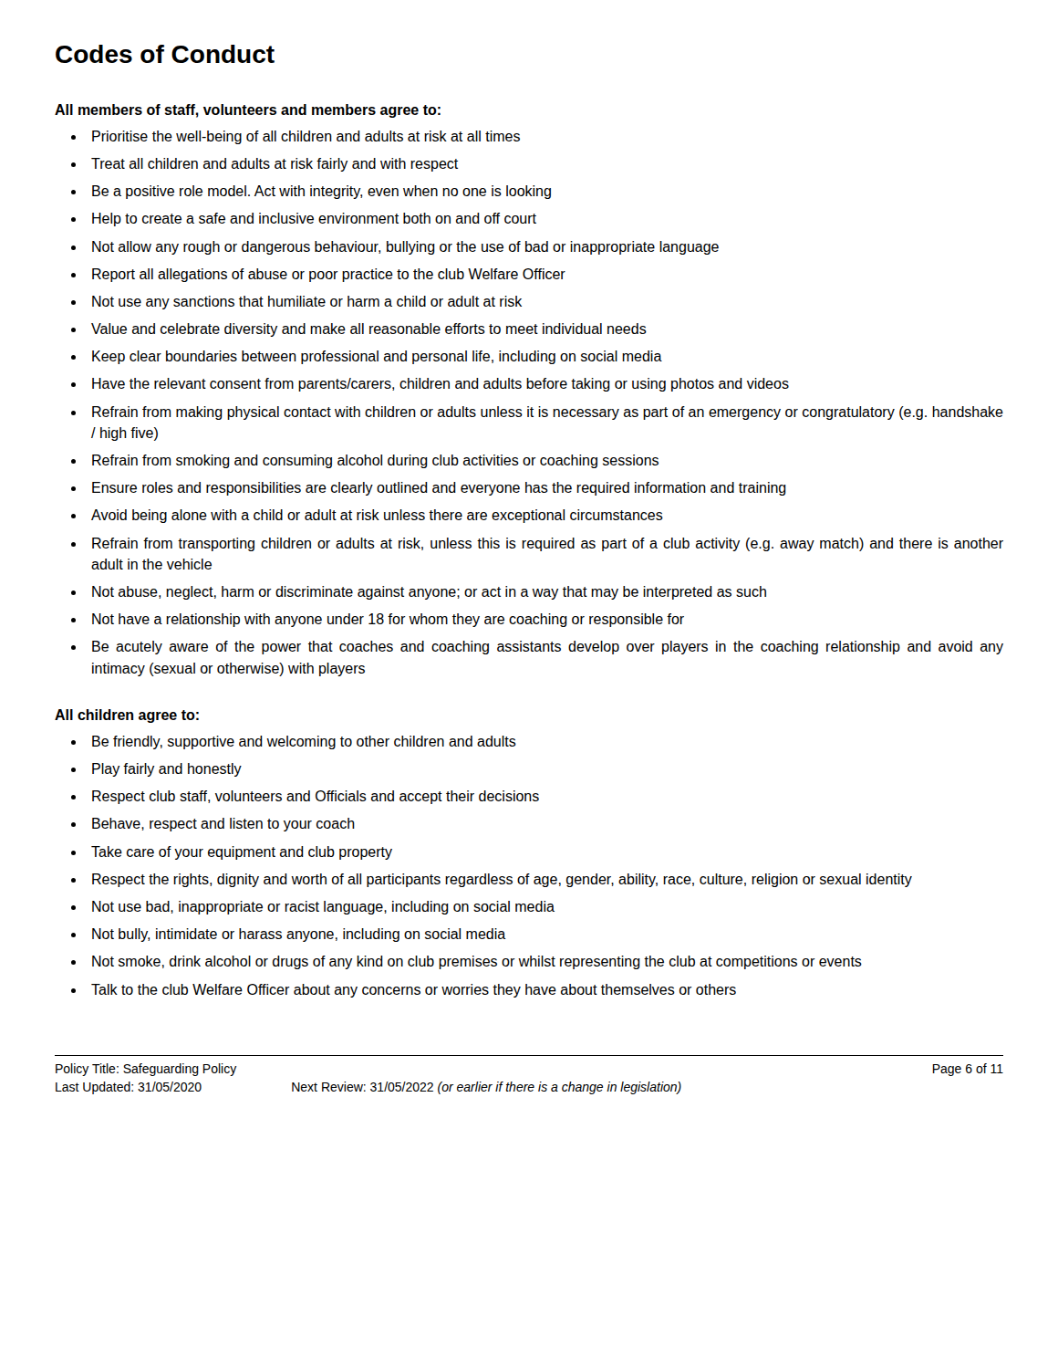Codes of Conduct
All members of staff, volunteers and members agree to:
Prioritise the well-being of all children and adults at risk at all times
Treat all children and adults at risk fairly and with respect
Be a positive role model. Act with integrity, even when no one is looking
Help to create a safe and inclusive environment both on and off court
Not allow any rough or dangerous behaviour, bullying or the use of bad or inappropriate language
Report all allegations of abuse or poor practice to the club Welfare Officer
Not use any sanctions that humiliate or harm a child or adult at risk
Value and celebrate diversity and make all reasonable efforts to meet individual needs
Keep clear boundaries between professional and personal life, including on social media
Have the relevant consent from parents/carers, children and adults before taking or using photos and videos
Refrain from making physical contact with children or adults unless it is necessary as part of an emergency or congratulatory (e.g. handshake / high five)
Refrain from smoking and consuming alcohol during club activities or coaching sessions
Ensure roles and responsibilities are clearly outlined and everyone has the required information and training
Avoid being alone with a child or adult at risk unless there are exceptional circumstances
Refrain from transporting children or adults at risk, unless this is required as part of a club activity (e.g. away match) and there is another adult in the vehicle
Not abuse, neglect, harm or discriminate against anyone; or act in a way that may be interpreted as such
Not have a relationship with anyone under 18 for whom they are coaching or responsible for
Be acutely aware of the power that coaches and coaching assistants develop over players in the coaching relationship and avoid any intimacy (sexual or otherwise) with players
All children agree to:
Be friendly, supportive and welcoming to other children and adults
Play fairly and honestly
Respect club staff, volunteers and Officials and accept their decisions
Behave, respect and listen to your coach
Take care of your equipment and club property
Respect the rights, dignity and worth of all participants regardless of age, gender, ability, race, culture, religion or sexual identity
Not use bad, inappropriate or racist language, including on social media
Not bully, intimidate or harass anyone, including on social media
Not smoke, drink alcohol or drugs of any kind on club premises or whilst representing the club at competitions or events
Talk to the club Welfare Officer about any concerns or worries they have about themselves or others
Policy Title: Safeguarding Policy
Last Updated: 31/05/2020
Next Review: 31/05/2022 (or earlier if there is a change in legislation)
Page 6 of 11